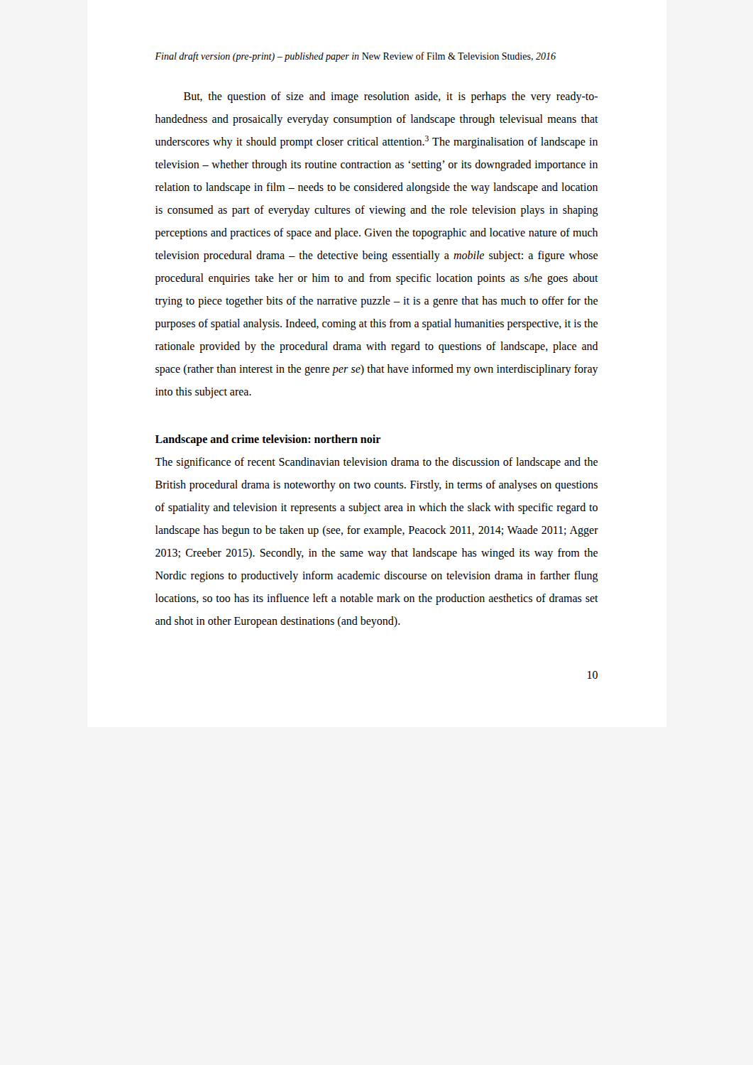Final draft version (pre-print) – published paper in New Review of Film & Television Studies, 2016
But, the question of size and image resolution aside, it is perhaps the very ready-to-handedness and prosaically everyday consumption of landscape through televisual means that underscores why it should prompt closer critical attention.3 The marginalisation of landscape in television – whether through its routine contraction as ‘setting’ or its downgraded importance in relation to landscape in film – needs to be considered alongside the way landscape and location is consumed as part of everyday cultures of viewing and the role television plays in shaping perceptions and practices of space and place. Given the topographic and locative nature of much television procedural drama – the detective being essentially a mobile subject: a figure whose procedural enquiries take her or him to and from specific location points as s/he goes about trying to piece together bits of the narrative puzzle – it is a genre that has much to offer for the purposes of spatial analysis. Indeed, coming at this from a spatial humanities perspective, it is the rationale provided by the procedural drama with regard to questions of landscape, place and space (rather than interest in the genre per se) that have informed my own interdisciplinary foray into this subject area.
Landscape and crime television: northern noir
The significance of recent Scandinavian television drama to the discussion of landscape and the British procedural drama is noteworthy on two counts. Firstly, in terms of analyses on questions of spatiality and television it represents a subject area in which the slack with specific regard to landscape has begun to be taken up (see, for example, Peacock 2011, 2014; Waade 2011; Agger 2013; Creeber 2015). Secondly, in the same way that landscape has winged its way from the Nordic regions to productively inform academic discourse on television drama in farther flung locations, so too has its influence left a notable mark on the production aesthetics of dramas set and shot in other European destinations (and beyond).
10